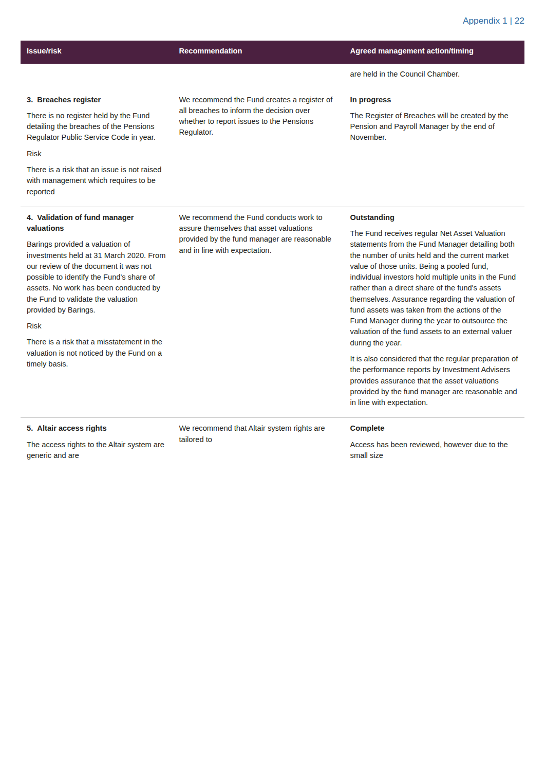Appendix 1 | 22
| Issue/risk | Recommendation | Agreed management action/timing |
| --- | --- | --- |
| | | are held in the Council Chamber. |
| 3. Breaches register There is no register held by the Fund detailing the breaches of the Pensions Regulator Public Service Code in year. Risk There is a risk that an issue is not raised with management which requires to be reported | We recommend the Fund creates a register of all breaches to inform the decision over whether to report issues to the Pensions Regulator. | In progress The Register of Breaches will be created by the Pension and Payroll Manager by the end of November. |
| 4. Validation of fund manager valuations Barings provided a valuation of investments held at 31 March 2020. From our review of the document it was not possible to identify the Fund's share of assets. No work has been conducted by the Fund to validate the valuation provided by Barings. Risk There is a risk that a misstatement in the valuation is not noticed by the Fund on a timely basis. | We recommend the Fund conducts work to assure themselves that asset valuations provided by the fund manager are reasonable and in line with expectation. | Outstanding The Fund receives regular Net Asset Valuation statements from the Fund Manager detailing both the number of units held and the current market value of those units. Being a pooled fund, individual investors hold multiple units in the Fund rather than a direct share of the fund's assets themselves. Assurance regarding the valuation of fund assets was taken from the actions of the Fund Manager during the year to outsource the valuation of the fund assets to an external valuer during the year. It is also considered that the regular preparation of the performance reports by Investment Advisers provides assurance that the asset valuations provided by the fund manager are reasonable and in line with expectation. |
| 5. Altair access rights The access rights to the Altair system are generic and are | We recommend that Altair system rights are tailored to | Complete Access has been reviewed, however due to the small size |